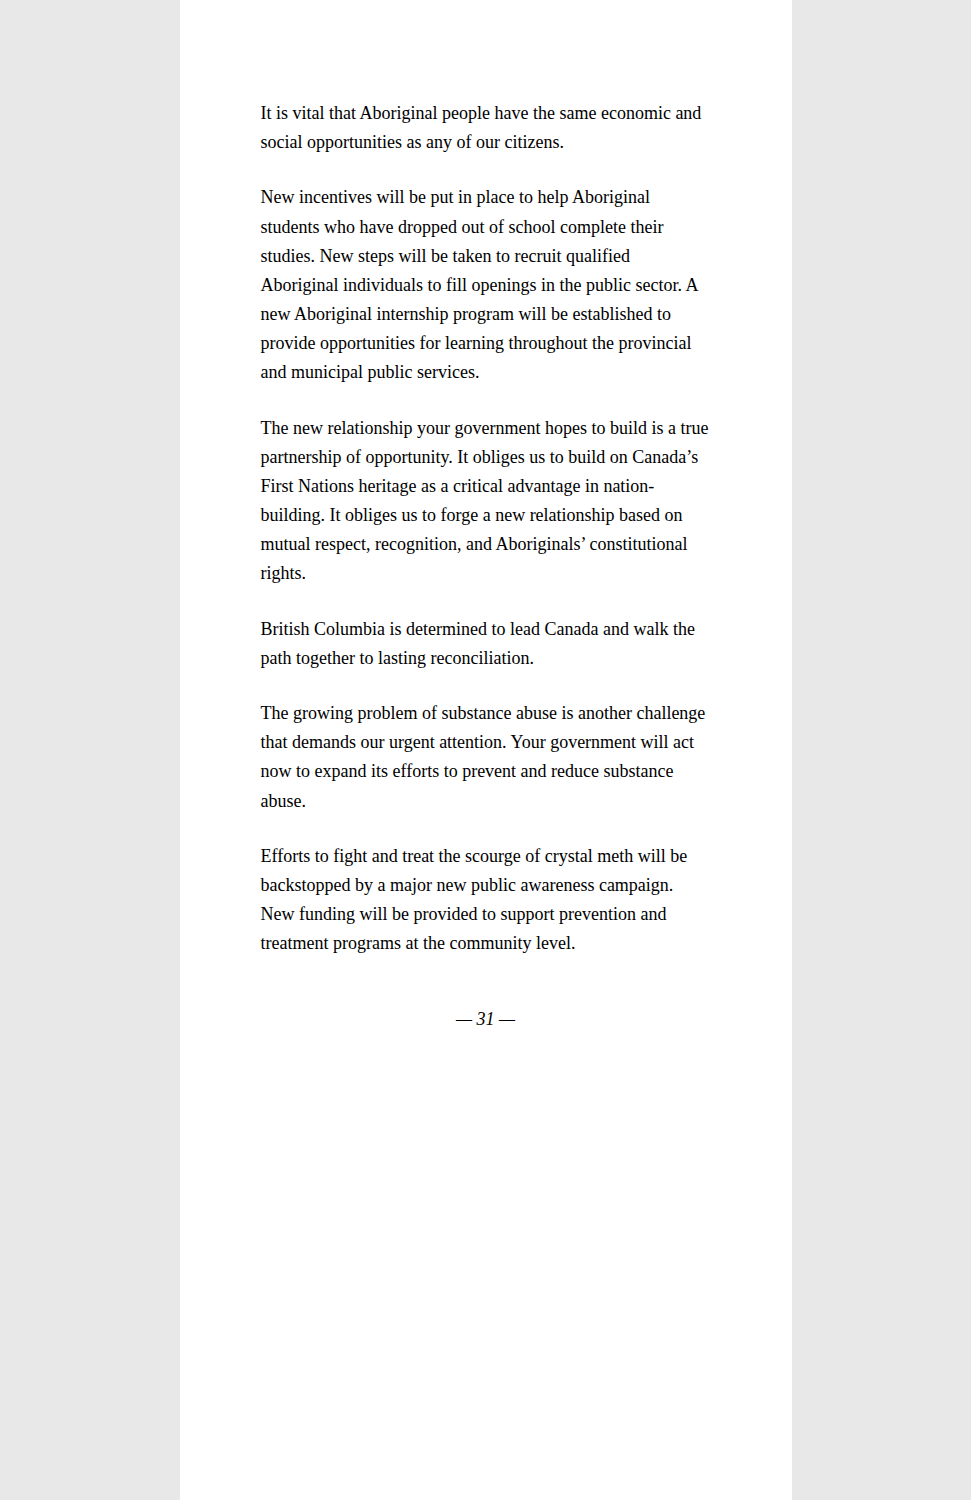It is vital that Aboriginal people have the same economic and social opportunities as any of our citizens.
New incentives will be put in place to help Aboriginal students who have dropped out of school complete their studies. New steps will be taken to recruit qualified Aboriginal individuals to fill openings in the public sector. A new Aboriginal internship program will be established to provide opportunities for learning throughout the provincial and municipal public services.
The new relationship your government hopes to build is a true partnership of opportunity. It obliges us to build on Canada’s First Nations heritage as a critical advantage in nation-building. It obliges us to forge a new relationship based on mutual respect, recognition, and Aboriginals’ constitutional rights.
British Columbia is determined to lead Canada and walk the path together to lasting reconciliation.
The growing problem of substance abuse is another challenge that demands our urgent attention. Your government will act now to expand its efforts to prevent and reduce substance abuse.
Efforts to fight and treat the scourge of crystal meth will be backstopped by a major new public awareness campaign. New funding will be provided to support prevention and treatment programs at the community level.
— 31 —